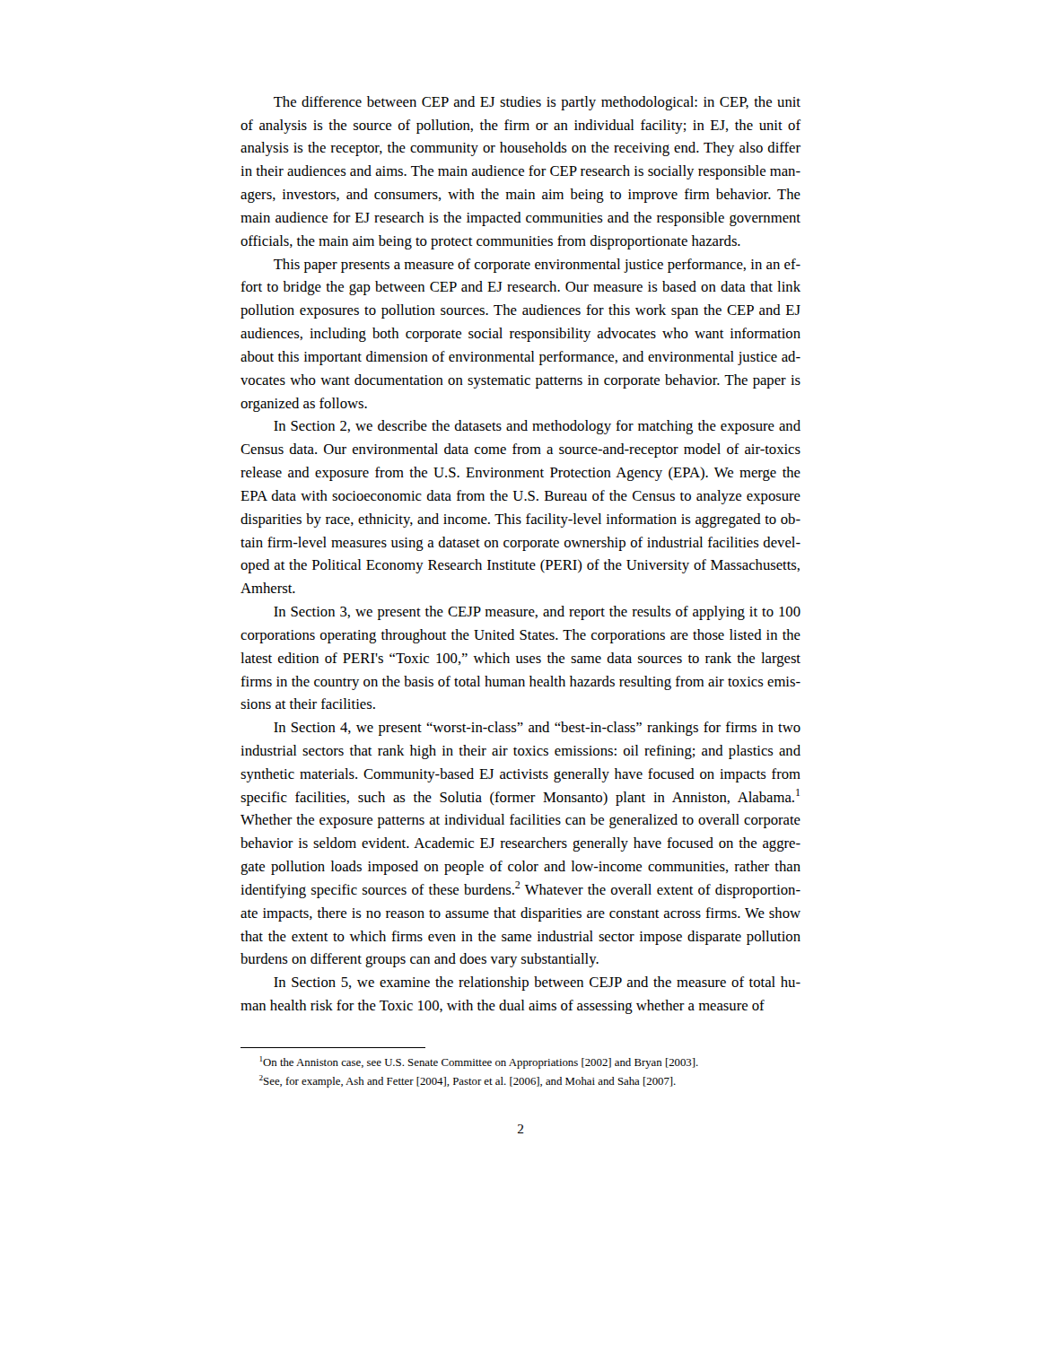The difference between CEP and EJ studies is partly methodological: in CEP, the unit of analysis is the source of pollution, the firm or an individual facility; in EJ, the unit of analysis is the receptor, the community or households on the receiving end. They also differ in their audiences and aims. The main audience for CEP research is socially responsible managers, investors, and consumers, with the main aim being to improve firm behavior. The main audience for EJ research is the impacted communities and the responsible government officials, the main aim being to protect communities from disproportionate hazards.
This paper presents a measure of corporate environmental justice performance, in an effort to bridge the gap between CEP and EJ research. Our measure is based on data that link pollution exposures to pollution sources. The audiences for this work span the CEP and EJ audiences, including both corporate social responsibility advocates who want information about this important dimension of environmental performance, and environmental justice advocates who want documentation on systematic patterns in corporate behavior. The paper is organized as follows.
In Section 2, we describe the datasets and methodology for matching the exposure and Census data. Our environmental data come from a source-and-receptor model of air-toxics release and exposure from the U.S. Environment Protection Agency (EPA). We merge the EPA data with socioeconomic data from the U.S. Bureau of the Census to analyze exposure disparities by race, ethnicity, and income. This facility-level information is aggregated to obtain firm-level measures using a dataset on corporate ownership of industrial facilities developed at the Political Economy Research Institute (PERI) of the University of Massachusetts, Amherst.
In Section 3, we present the CEJP measure, and report the results of applying it to 100 corporations operating throughout the United States. The corporations are those listed in the latest edition of PERI's “Toxic 100,” which uses the same data sources to rank the largest firms in the country on the basis of total human health hazards resulting from air toxics emissions at their facilities.
In Section 4, we present “worst-in-class” and “best-in-class” rankings for firms in two industrial sectors that rank high in their air toxics emissions: oil refining; and plastics and synthetic materials. Community-based EJ activists generally have focused on impacts from specific facilities, such as the Solutia (former Monsanto) plant in Anniston, Alabama.1 Whether the exposure patterns at individual facilities can be generalized to overall corporate behavior is seldom evident. Academic EJ researchers generally have focused on the aggregate pollution loads imposed on people of color and low-income communities, rather than identifying specific sources of these burdens.2 Whatever the overall extent of disproportionate impacts, there is no reason to assume that disparities are constant across firms. We show that the extent to which firms even in the same industrial sector impose disparate pollution burdens on different groups can and does vary substantially.
In Section 5, we examine the relationship between CEJP and the measure of total human health risk for the Toxic 100, with the dual aims of assessing whether a measure of
1On the Anniston case, see U.S. Senate Committee on Appropriations [2002] and Bryan [2003].
2See, for example, Ash and Fetter [2004], Pastor et al. [2006], and Mohai and Saha [2007].
2